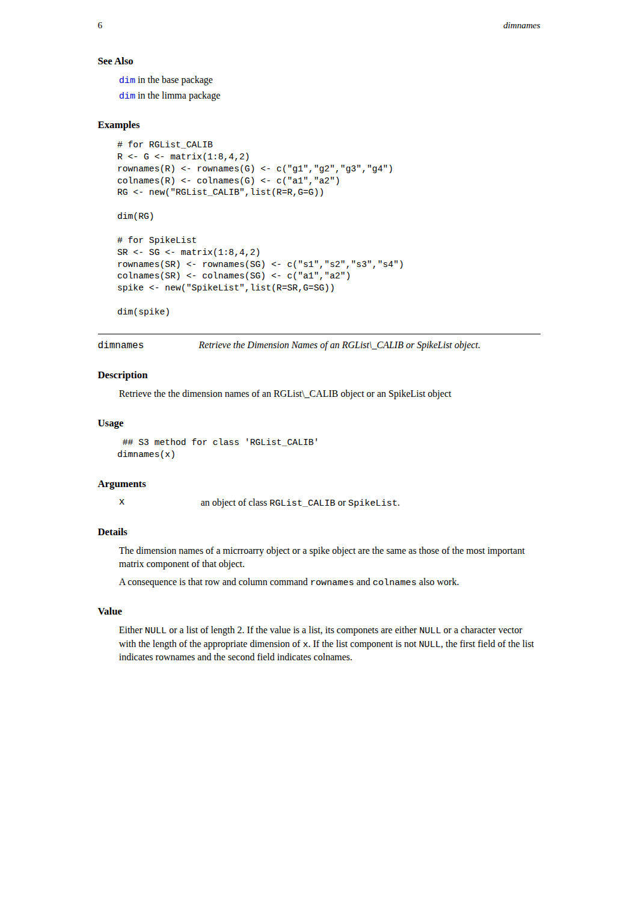6 dimnames
See Also
dim in the base package
dim in the limma package
Examples
# for RGList_CALIB
R <- G <- matrix(1:8,4,2)
rownames(R) <- rownames(G) <- c("g1","g2","g3","g4")
colnames(R) <- colnames(G) <- c("a1","a2")
RG <- new("RGList_CALIB",list(R=R,G=G))

dim(RG)

# for SpikeList
SR <- SG <- matrix(1:8,4,2)
rownames(SR) <- rownames(SG) <- c("s1","s2","s3","s4")
colnames(SR) <- colnames(SG) <- c("a1","a2")
spike <- new("SpikeList",list(R=SR,G=SG))

dim(spike)
dimnames Retrieve the Dimension Names of an RGList\_CALIB or SpikeList object.
Description
Retrieve the the dimension names of an RGList\_CALIB object or an SpikeList object
Usage
 ## S3 method for class 'RGList_CALIB'
dimnames(x)
Arguments
x
an object of class RGList_CALIB or SpikeList.
Details
The dimension names of a micrroarry object or a spike object are the same as those of the most important matrix component of that object.
A consequence is that row and column command rownames and colnames also work.
Value
Either NULL or a list of length 2. If the value is a list, its componets are either NULL or a character vector with the length of the appropriate dimension of x. If the list component is not NULL, the first field of the list indicates rownames and the second field indicates colnames.